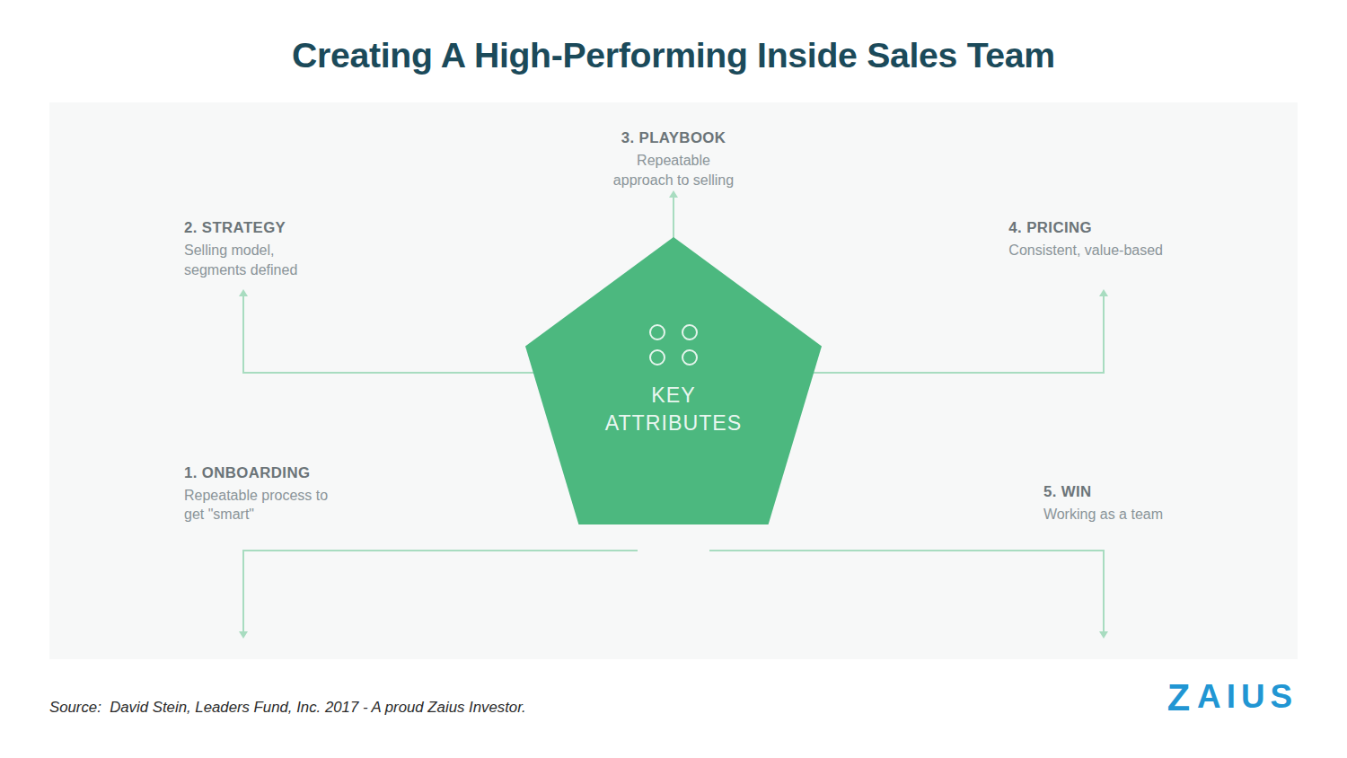Creating A High-Performing Inside Sales Team
KEY
ATTRIBUTES
2. STRATEGY
Selling model,
segments defined
3. PLAYBOOK
Repeatable
approach to selling
4. PRICING
Consistent, value-based
1. ONBOARDING
Repeatable process to
get "smart"
5. WIN
Working as a team
Source: David Stein, Leaders Fund, Inc. 2017 - A proud Zaius Investor.
ZAIUS